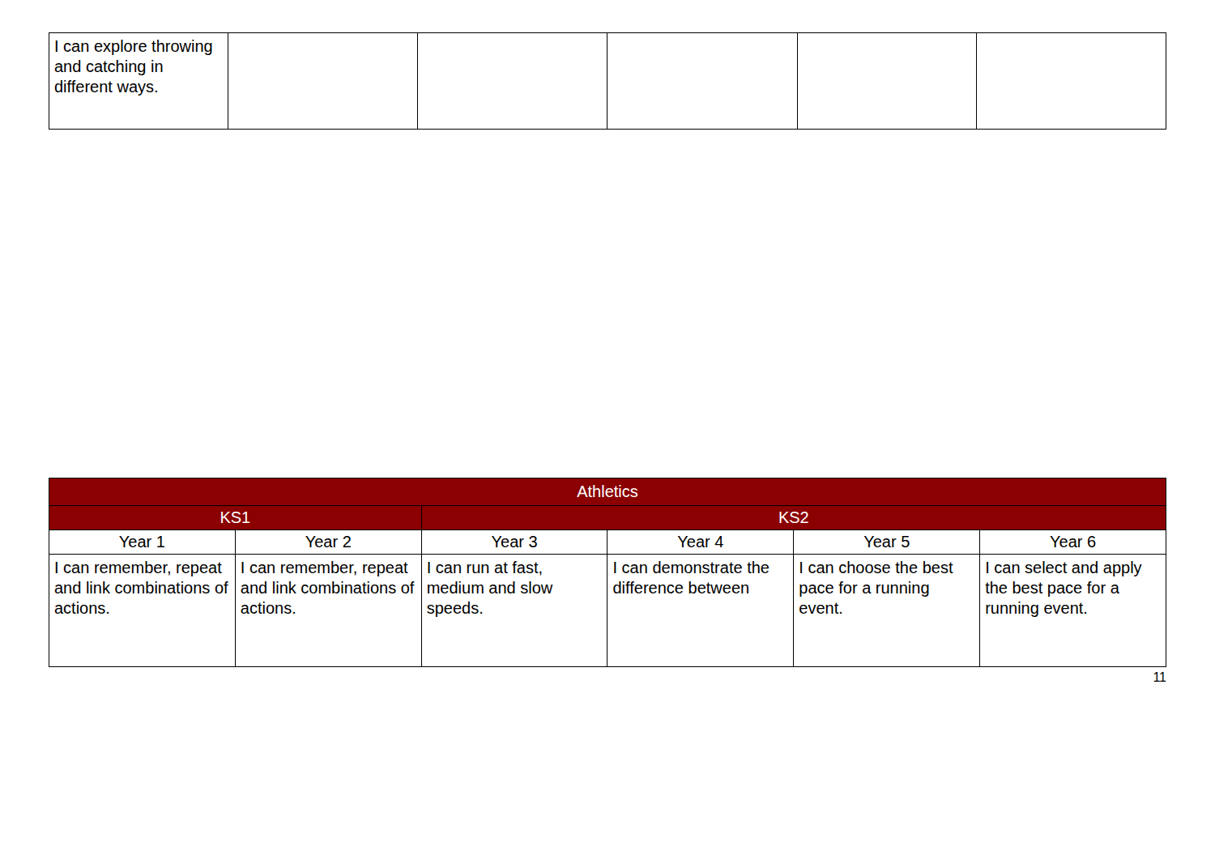| I can explore throwing and catching in different ways. | | | | | |
| Athletics |
| KS1 | KS2 |
| Year 1 | Year 2 | Year 3 | Year 4 | Year 5 | Year 6 |
| I can remember, repeat and link combinations of actions. | I can remember, repeat and link combinations of actions. | I can run at fast, medium and slow speeds. | I can demonstrate the difference between | I can choose the best pace for a running event. | I can select and apply the best pace for a running event. |
11